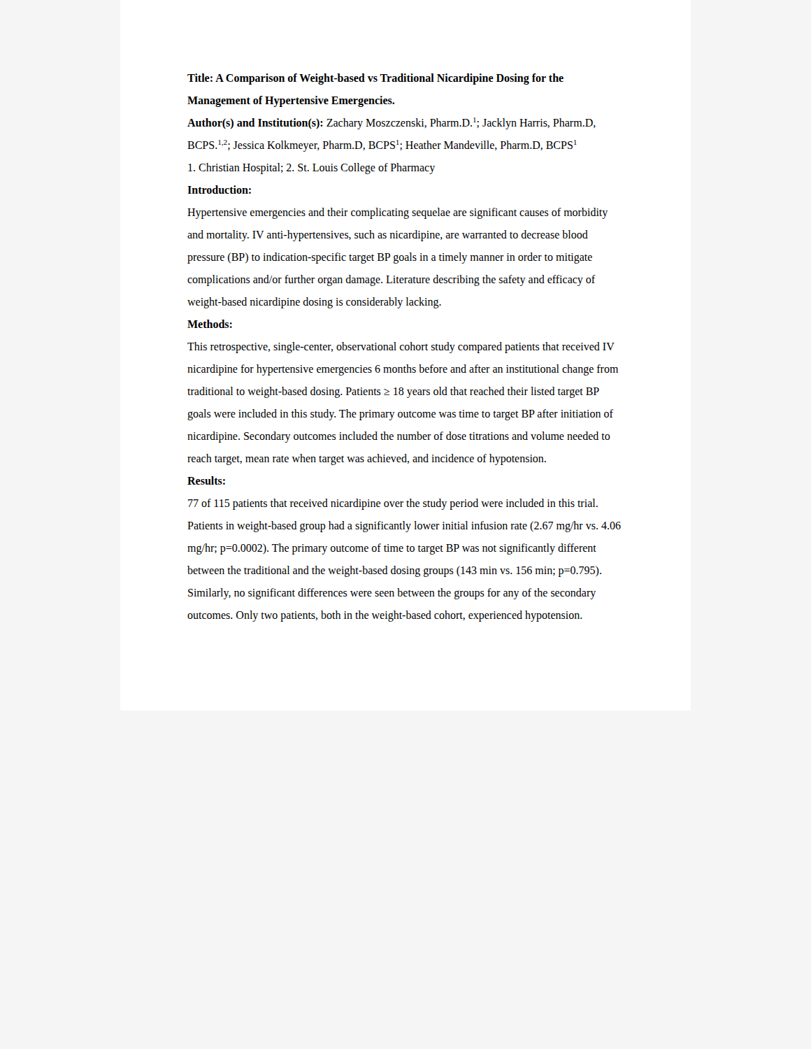Title: A Comparison of Weight-based vs Traditional Nicardipine Dosing for the Management of Hypertensive Emergencies.
Author(s) and Institution(s): Zachary Moszczenski, Pharm.D.1; Jacklyn Harris, Pharm.D, BCPS.1,2; Jessica Kolkmeyer, Pharm.D, BCPS1; Heather Mandeville, Pharm.D, BCPS1
1. Christian Hospital; 2. St. Louis College of Pharmacy
Introduction:
Hypertensive emergencies and their complicating sequelae are significant causes of morbidity and mortality. IV anti-hypertensives, such as nicardipine, are warranted to decrease blood pressure (BP) to indication-specific target BP goals in a timely manner in order to mitigate complications and/or further organ damage. Literature describing the safety and efficacy of weight-based nicardipine dosing is considerably lacking.
Methods:
This retrospective, single-center, observational cohort study compared patients that received IV nicardipine for hypertensive emergencies 6 months before and after an institutional change from traditional to weight-based dosing. Patients ≥ 18 years old that reached their listed target BP goals were included in this study. The primary outcome was time to target BP after initiation of nicardipine. Secondary outcomes included the number of dose titrations and volume needed to reach target, mean rate when target was achieved, and incidence of hypotension.
Results:
77 of 115 patients that received nicardipine over the study period were included in this trial. Patients in weight-based group had a significantly lower initial infusion rate (2.67 mg/hr vs. 4.06 mg/hr; p=0.0002). The primary outcome of time to target BP was not significantly different between the traditional and the weight-based dosing groups (143 min vs. 156 min; p=0.795). Similarly, no significant differences were seen between the groups for any of the secondary outcomes. Only two patients, both in the weight-based cohort, experienced hypotension.